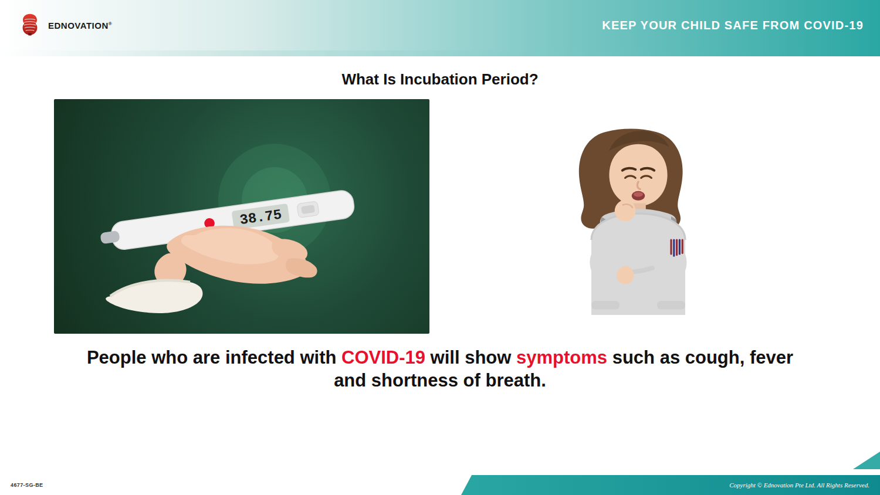EDNOVATION®
Keep Your Child Safe From COVID-19
What Is Incubation Period?
38.75
People who are infected with COVID-19 will show symptoms such as cough, fever and shortness of breath.
4677-SG-BE Copyright © Ednovation Pte Ltd. All Rights Reserved.